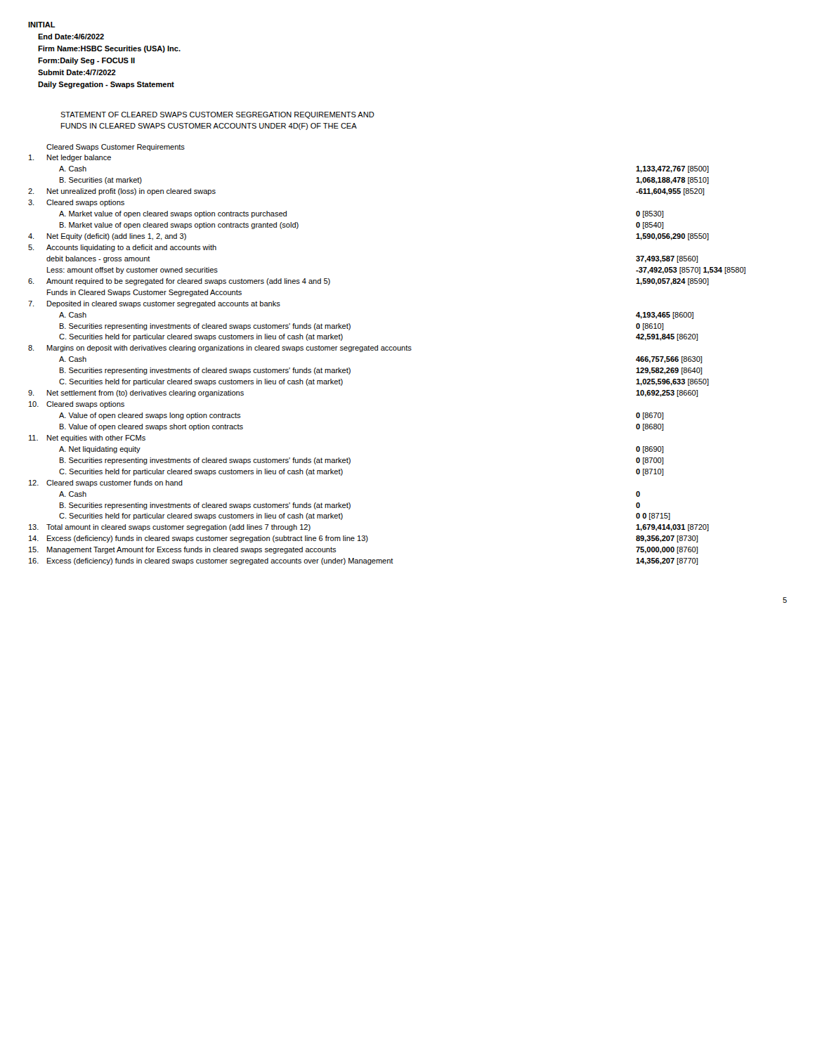INITIAL
End Date:4/6/2022
Firm Name:HSBC Securities (USA) Inc.
Form:Daily Seg - FOCUS II
Submit Date:4/7/2022
Daily Segregation - Swaps Statement
STATEMENT OF CLEARED SWAPS CUSTOMER SEGREGATION REQUIREMENTS AND
FUNDS IN CLEARED SWAPS CUSTOMER ACCOUNTS UNDER 4D(F) OF THE CEA
| | Cleared Swaps Customer Requirements | |
| 1. | Net ledger balance | |
| | A. Cash | 1,133,472,767 [8500] |
| | B. Securities (at market) | 1,068,188,478 [8510] |
| 2. | Net unrealized profit (loss) in open cleared swaps | -611,604,955 [8520] |
| 3. | Cleared swaps options | |
| | A. Market value of open cleared swaps option contracts purchased | 0 [8530] |
| | B. Market value of open cleared swaps option contracts granted (sold) | 0 [8540] |
| 4. | Net Equity (deficit) (add lines 1, 2, and 3) | 1,590,056,290 [8550] |
| 5. | Accounts liquidating to a deficit and accounts with | |
| | debit balances - gross amount | 37,493,587 [8560] |
| | Less: amount offset by customer owned securities | -37,492,053 [8570] 1,534 [8580] |
| 6. | Amount required to be segregated for cleared swaps customers (add lines 4 and 5) | 1,590,057,824 [8590] |
| | Funds in Cleared Swaps Customer Segregated Accounts | |
| 7. | Deposited in cleared swaps customer segregated accounts at banks | |
| | A. Cash | 4,193,465 [8600] |
| | B. Securities representing investments of cleared swaps customers' funds (at market) | 0 [8610] |
| | C. Securities held for particular cleared swaps customers in lieu of cash (at market) | 42,591,845 [8620] |
| 8. | Margins on deposit with derivatives clearing organizations in cleared swaps customer segregated accounts | |
| | A. Cash | 466,757,566 [8630] |
| | B. Securities representing investments of cleared swaps customers' funds (at market) | 129,582,269 [8640] |
| | C. Securities held for particular cleared swaps customers in lieu of cash (at market) | 1,025,596,633 [8650] |
| 9. | Net settlement from (to) derivatives clearing organizations | 10,692,253 [8660] |
| 10. | Cleared swaps options | |
| | A. Value of open cleared swaps long option contracts | 0 [8670] |
| | B. Value of open cleared swaps short option contracts | 0 [8680] |
| 11. | Net equities with other FCMs | |
| | A. Net liquidating equity | 0 [8690] |
| | B. Securities representing investments of cleared swaps customers' funds (at market) | 0 [8700] |
| | C. Securities held for particular cleared swaps customers in lieu of cash (at market) | 0 [8710] |
| 12. | Cleared swaps customer funds on hand | |
| | A. Cash | 0 |
| | B. Securities representing investments of cleared swaps customers' funds (at market) | 0 |
| | C. Securities held for particular cleared swaps customers in lieu of cash (at market) | 0 0 [8715] |
| 13. | Total amount in cleared swaps customer segregation (add lines 7 through 12) | 1,679,414,031 [8720] |
| 14. | Excess (deficiency) funds in cleared swaps customer segregation (subtract line 6 from line 13) | 89,356,207 [8730] |
| 15. | Management Target Amount for Excess funds in cleared swaps segregated accounts | 75,000,000 [8760] |
| 16. | Excess (deficiency) funds in cleared swaps customer segregated accounts over (under) Management | 14,356,207 [8770] |
5